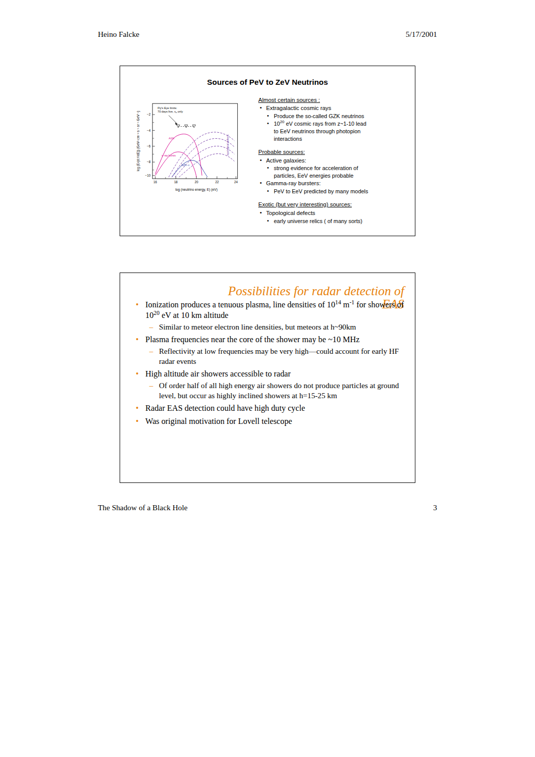Heino Falcke 5/17/2001
Sources of PeV to ZeV Neutrinos
−2 −4 −6 −8 −10 16 18 20 22 24 log (neutrino energy, E) (eV) log (E²(dℱ/dE)) (GeV² cm⁻² s⁻¹ sr⁻¹ GeV⁻¹) Fly's Eye limits: 70 days live, νe only AGN γ−ray bursts GZK−ν topological defects
Almost certain sources :
Extragalactic cosmic rays
Produce the so-called GZK neutrinos
1020 eV cosmic rays from z~1-10 lead
to EeV neutrinos through photopion
interactions
Probable sources:
Active galaxies:
strong evidence for acceleration of
particles, EeV energies probable
Gamma-ray bursters:
PeV to EeV predicted by many models
Exotic (but very interesting) sources:
Topological defects
early universe relics ( of many sorts)
Possibilities for radar detection of
EAS
Ionization produces a tenuous plasma, line densities of 1014 m-1 for showers of 1020 eV at 10 km altitude
Similar to meteor electron line densities, but meteors at h~90km
Plasma frequencies near the core of the shower may be ~10 MHz
Reflectivity at low frequencies may be very high—could account for early HF radar events
High altitude air showers accessible to radar
Of order half of all high energy air showers do not produce particles at ground level, but occur as highly inclined showers at h=15-25 km
Radar EAS detection could have high duty cycle
Was original motivation for Lovell telescope
The Shadow of a Black Hole 3